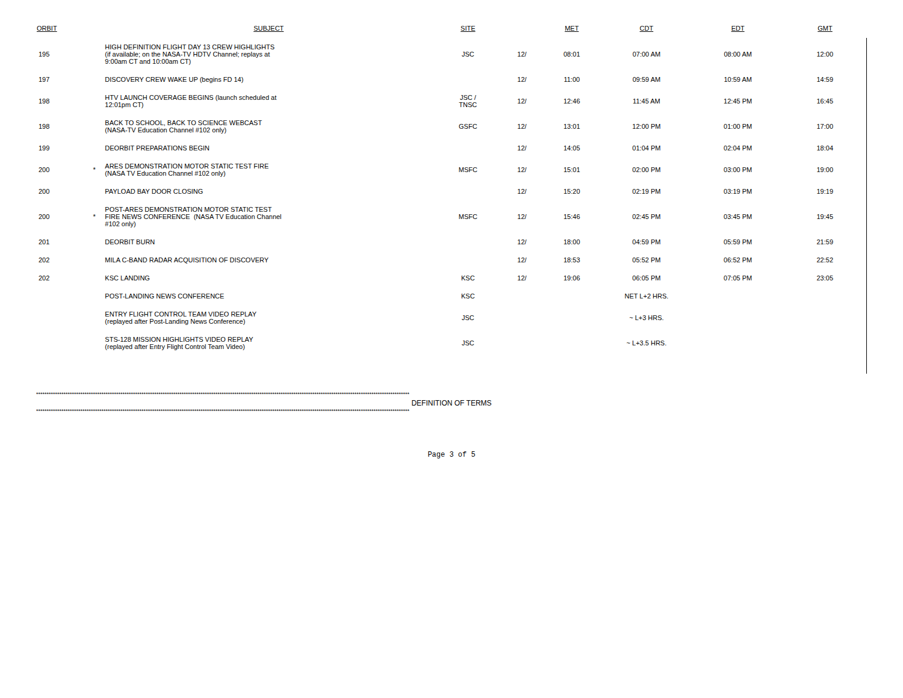| ORBIT | | SUBJECT | SITE | | MET | CDT | EDT | GMT |
| --- | --- | --- | --- | --- | --- | --- | --- | --- |
| 195 | | HIGH DEFINITION FLIGHT DAY 13 CREW HIGHLIGHTS (if available; on the NASA-TV HDTV Channel; replays at 9:00am CT and 10:00am CT) | JSC | 12/ | 08:01 | 07:00 AM | 08:00 AM | 12:00 |
| 197 | | DISCOVERY CREW WAKE UP (begins FD 14) | | 12/ | 11:00 | 09:59 AM | 10:59 AM | 14:59 |
| 198 | | HTV LAUNCH COVERAGE BEGINS (launch scheduled at 12:01pm CT) | JSC / TNSC | 12/ | 12:46 | 11:45 AM | 12:45 PM | 16:45 |
| 198 | | BACK TO SCHOOL, BACK TO SCIENCE WEBCAST (NASA-TV Education Channel #102 only) | GSFC | 12/ | 13:01 | 12:00 PM | 01:00 PM | 17:00 |
| 199 | | DEORBIT PREPARATIONS BEGIN | | 12/ | 14:05 | 01:04 PM | 02:04 PM | 18:04 |
| 200 | * | ARES DEMONSTRATION MOTOR STATIC TEST FIRE (NASA TV Education Channel #102 only) | MSFC | 12/ | 15:01 | 02:00 PM | 03:00 PM | 19:00 |
| 200 | | PAYLOAD BAY DOOR CLOSING | | 12/ | 15:20 | 02:19 PM | 03:19 PM | 19:19 |
| 200 | * | POST-ARES DEMONSTRATION MOTOR STATIC TEST FIRE NEWS CONFERENCE (NASA TV Education Channel #102 only) | MSFC | 12/ | 15:46 | 02:45 PM | 03:45 PM | 19:45 |
| 201 | | DEORBIT BURN | | 12/ | 18:00 | 04:59 PM | 05:59 PM | 21:59 |
| 202 | | MILA C-BAND RADAR ACQUISITION OF DISCOVERY | | 12/ | 18:53 | 05:52 PM | 06:52 PM | 22:52 |
| 202 | | KSC LANDING | KSC | 12/ | 19:06 | 06:05 PM | 07:05 PM | 23:05 |
| | | POST-LANDING NEWS CONFERENCE | KSC | | | NET L+2 HRS. | | |
| | | ENTRY FLIGHT CONTROL TEAM VIDEO REPLAY (replayed after Post-Landing News Conference) | JSC | | | ~ L+3 HRS. | | |
| | | STS-128 MISSION HIGHLIGHTS VIDEO REPLAY (replayed after Entry Flight Control Team Video) | JSC | | | ~ L+3.5 HRS. | | |
*********************************************************************************************************************************************************************************
DEFINITION OF TERMS
*********************************************************************************************************************************************************************************
Page 3 of 5